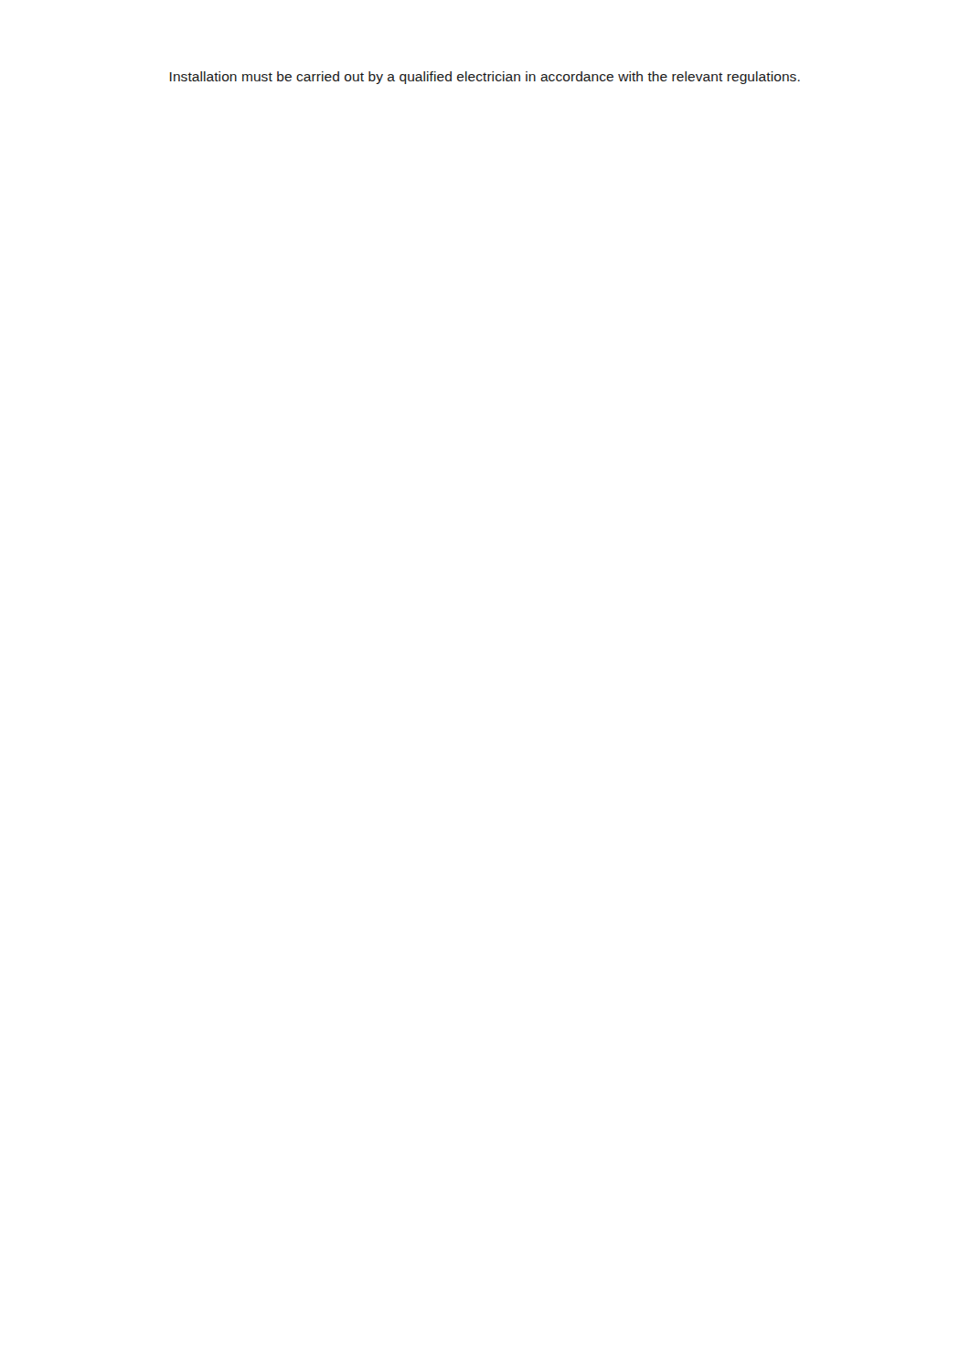Installation must be carried out by a qualified electrician in accordance with the relevant regulations.